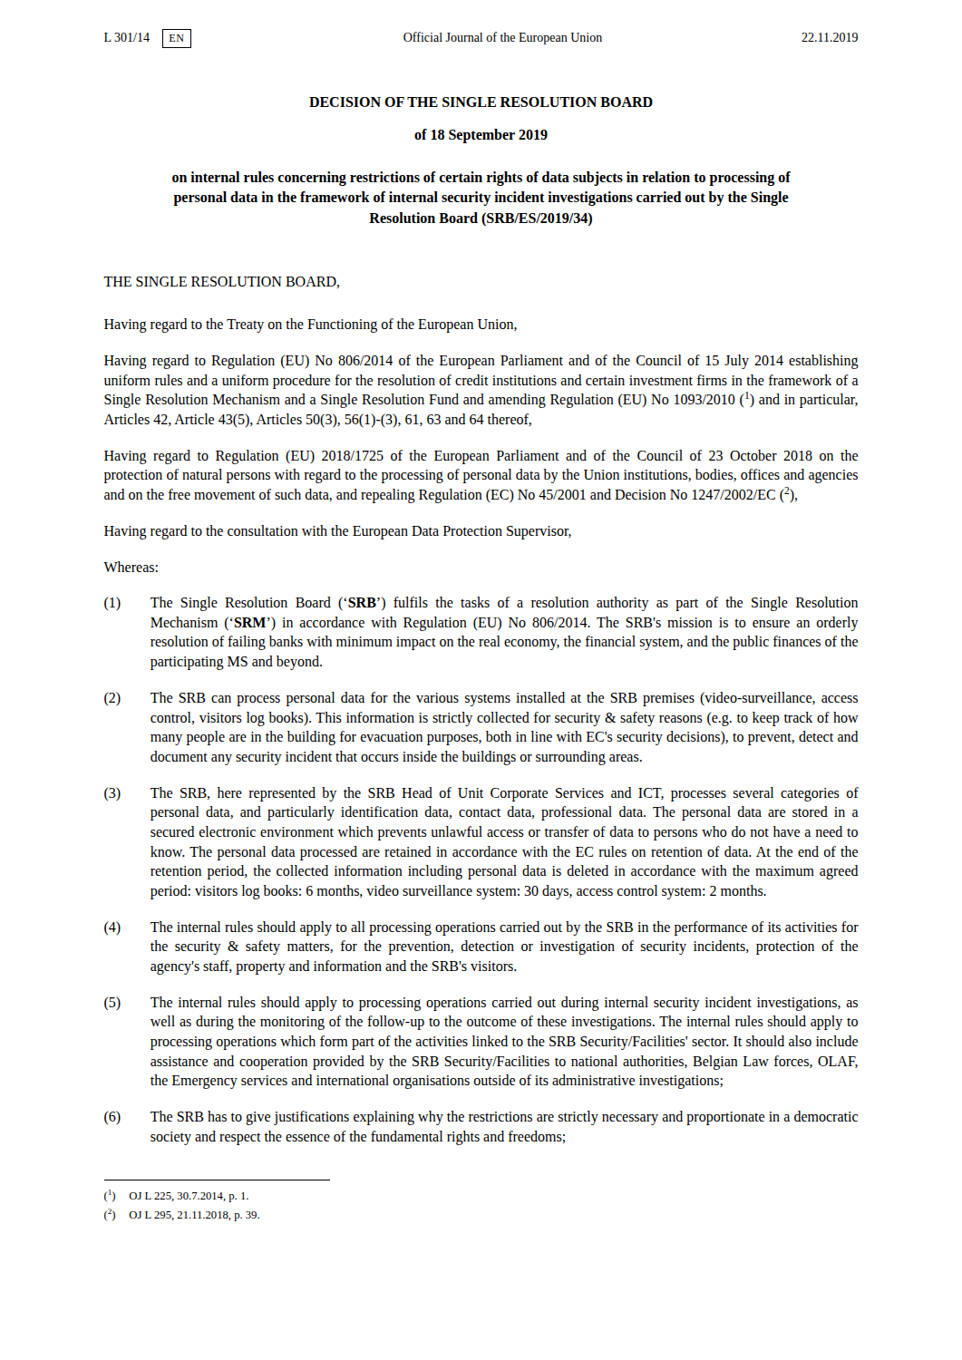L 301/14 EN Official Journal of the European Union 22.11.2019
DECISION OF THE SINGLE RESOLUTION BOARD
of 18 September 2019
on internal rules concerning restrictions of certain rights of data subjects in relation to processing of personal data in the framework of internal security incident investigations carried out by the Single Resolution Board (SRB/ES/2019/34)
THE SINGLE RESOLUTION BOARD,
Having regard to the Treaty on the Functioning of the European Union,
Having regard to Regulation (EU) No 806/2014 of the European Parliament and of the Council of 15 July 2014 establishing uniform rules and a uniform procedure for the resolution of credit institutions and certain investment firms in the framework of a Single Resolution Mechanism and a Single Resolution Fund and amending Regulation (EU) No 1093/2010 (1) and in particular, Articles 42, Article 43(5), Articles 50(3), 56(1)-(3), 61, 63 and 64 thereof,
Having regard to Regulation (EU) 2018/1725 of the European Parliament and of the Council of 23 October 2018 on the protection of natural persons with regard to the processing of personal data by the Union institutions, bodies, offices and agencies and on the free movement of such data, and repealing Regulation (EC) No 45/2001 and Decision No 1247/2002/EC (2),
Having regard to the consultation with the European Data Protection Supervisor,
Whereas:
The Single Resolution Board (‘SRB’) fulfils the tasks of a resolution authority as part of the Single Resolution Mechanism (‘SRM’) in accordance with Regulation (EU) No 806/2014. The SRB's mission is to ensure an orderly resolution of failing banks with minimum impact on the real economy, the financial system, and the public finances of the participating MS and beyond.
The SRB can process personal data for the various systems installed at the SRB premises (video-surveillance, access control, visitors log books). This information is strictly collected for security & safety reasons (e.g. to keep track of how many people are in the building for evacuation purposes, both in line with EC's security decisions), to prevent, detect and document any security incident that occurs inside the buildings or surrounding areas.
The SRB, here represented by the SRB Head of Unit Corporate Services and ICT, processes several categories of personal data, and particularly identification data, contact data, professional data. The personal data are stored in a secured electronic environment which prevents unlawful access or transfer of data to persons who do not have a need to know. The personal data processed are retained in accordance with the EC rules on retention of data. At the end of the retention period, the collected information including personal data is deleted in accordance with the maximum agreed period: visitors log books: 6 months, video surveillance system: 30 days, access control system: 2 months.
The internal rules should apply to all processing operations carried out by the SRB in the performance of its activities for the security & safety matters, for the prevention, detection or investigation of security incidents, protection of the agency's staff, property and information and the SRB's visitors.
The internal rules should apply to processing operations carried out during internal security incident investigations, as well as during the monitoring of the follow-up to the outcome of these investigations. The internal rules should apply to processing operations which form part of the activities linked to the SRB Security/Facilities' sector. It should also include assistance and cooperation provided by the SRB Security/Facilities to national authorities, Belgian Law forces, OLAF, the Emergency services and international organisations outside of its administrative investigations;
The SRB has to give justifications explaining why the restrictions are strictly necessary and proportionate in a democratic society and respect the essence of the fundamental rights and freedoms;
(1) OJ L 225, 30.7.2014, p. 1.
(2) OJ L 295, 21.11.2018, p. 39.